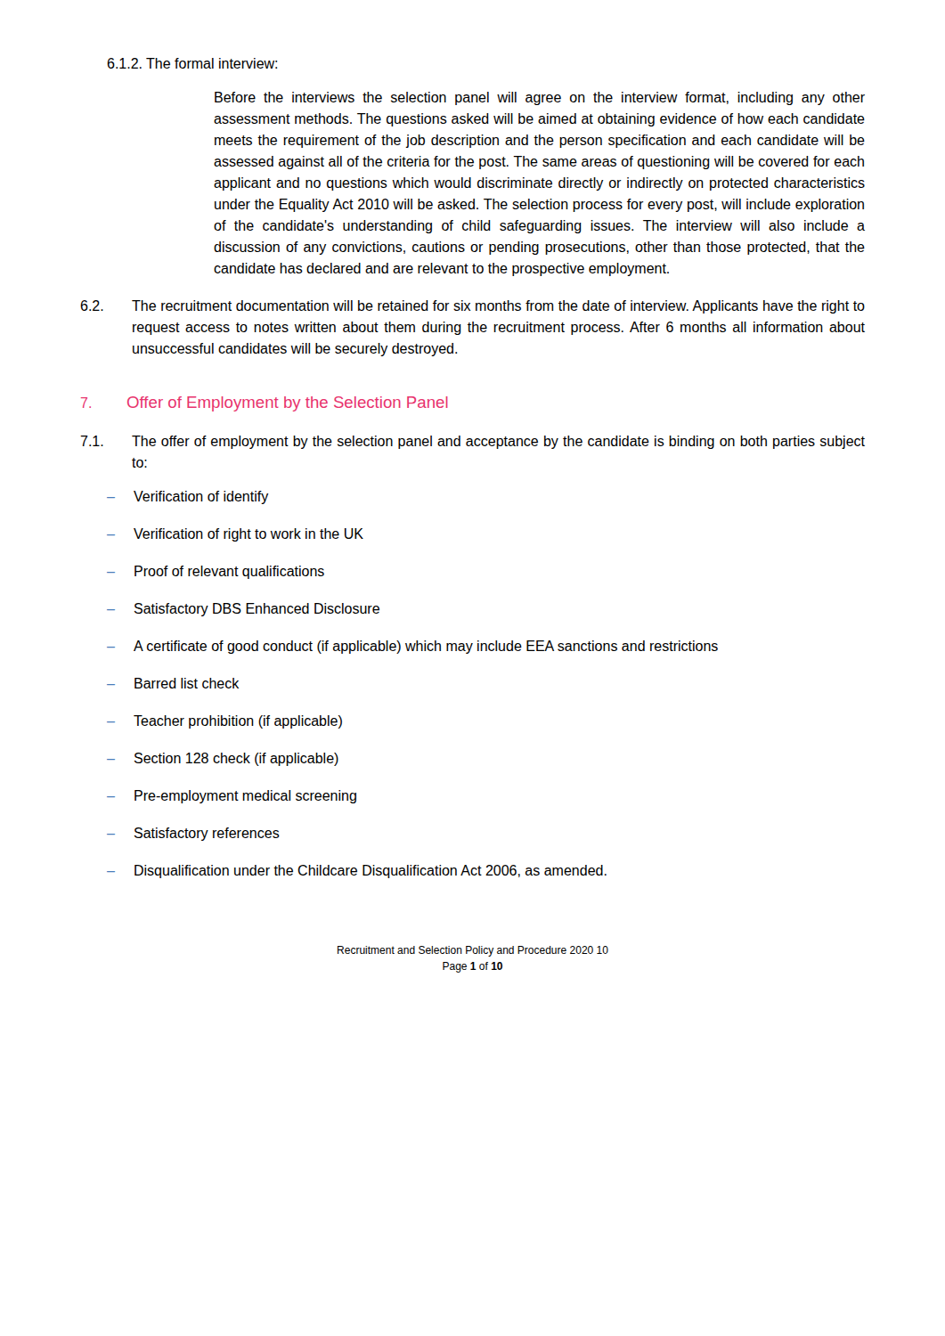6.1.2.
The formal interview:
Before the interviews the selection panel will agree on the interview format, including any other assessment methods. The questions asked will be aimed at obtaining evidence of how each candidate meets the requirement of the job description and the person specification and each candidate will be assessed against all of the criteria for the post. The same areas of questioning will be covered for each applicant and no questions which would discriminate directly or indirectly on protected characteristics under the Equality Act 2010 will be asked. The selection process for every post, will include exploration of the candidate's understanding of child safeguarding issues. The interview will also include a discussion of any convictions, cautions or pending prosecutions, other than those protected, that the candidate has declared and are relevant to the prospective employment.
6.2.
The recruitment documentation will be retained for six months from the date of interview. Applicants have the right to request access to notes written about them during the recruitment process. After 6 months all information about unsuccessful candidates will be securely destroyed.
7. Offer of Employment by the Selection Panel
7.1.
The offer of employment by the selection panel and acceptance by the candidate is binding on both parties subject to:
Verification of identify
Verification of right to work in the UK
Proof of relevant qualifications
Satisfactory DBS Enhanced Disclosure
A certificate of good conduct (if applicable) which may include EEA sanctions and restrictions
Barred list check
Teacher prohibition (if applicable)
Section 128 check (if applicable)
Pre-employment medical screening
Satisfactory references
Disqualification under the Childcare Disqualification Act 2006, as amended.
Recruitment and Selection Policy and Procedure 2020 10
Page 1 of 10